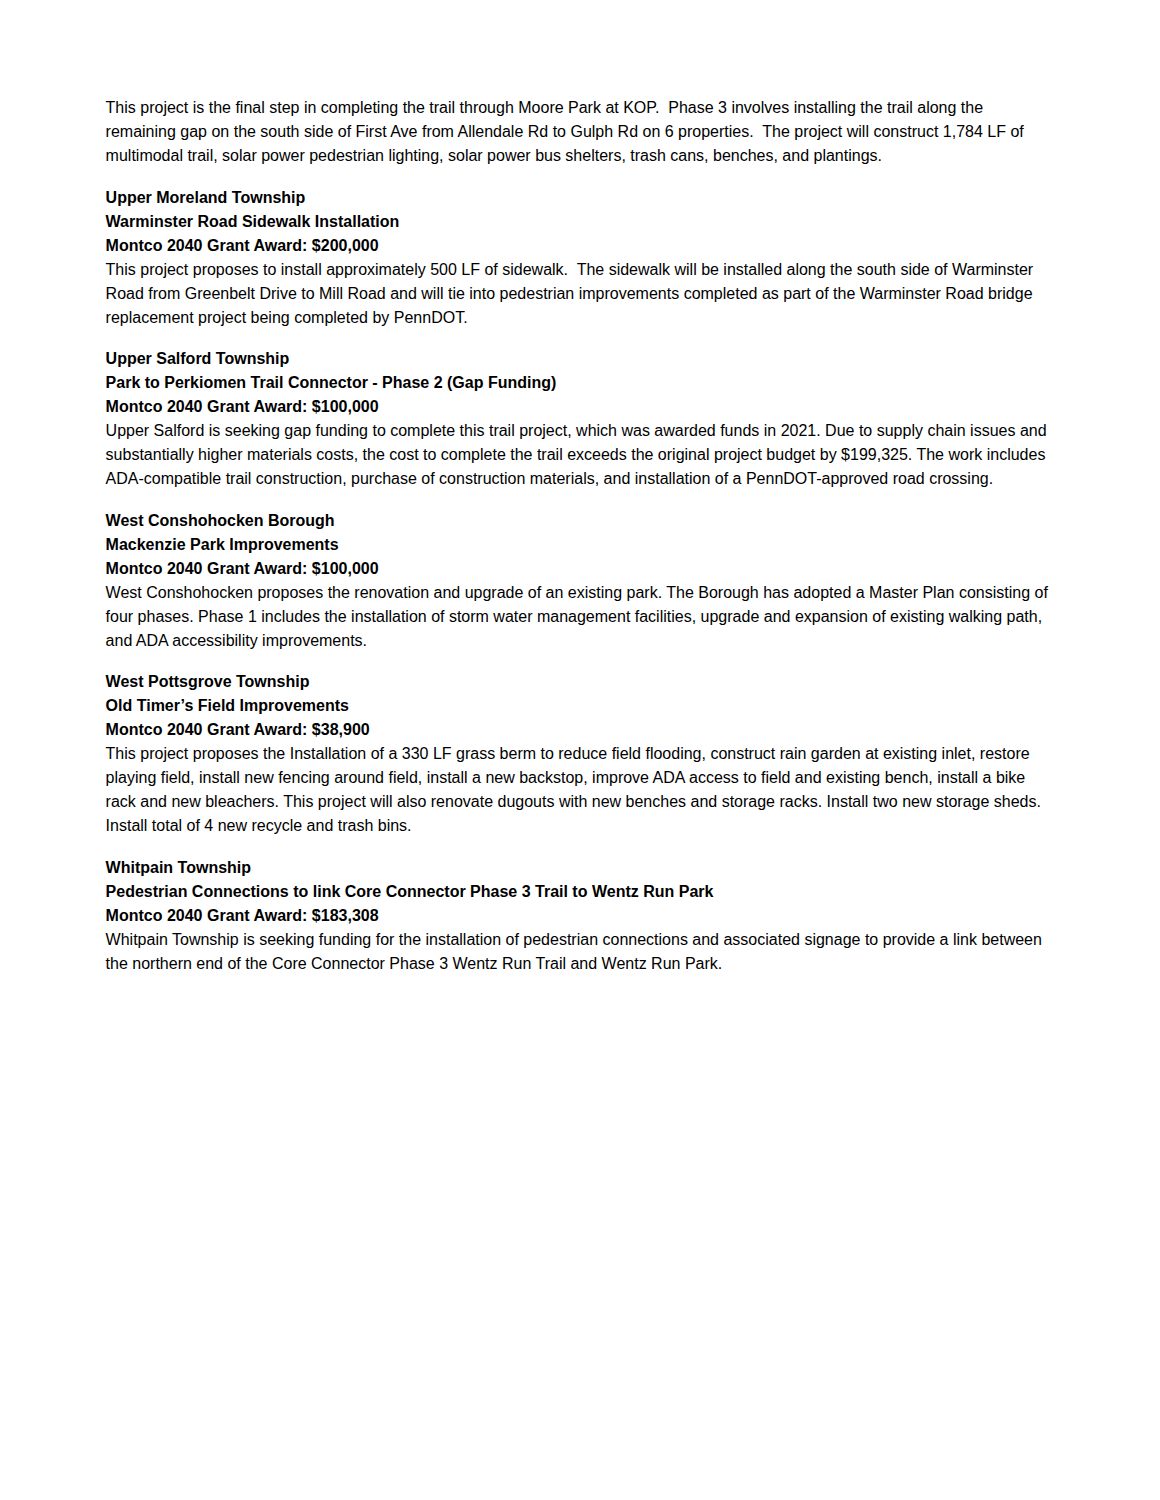This project is the final step in completing the trail through Moore Park at KOP. Phase 3 involves installing the trail along the remaining gap on the south side of First Ave from Allendale Rd to Gulph Rd on 6 properties. The project will construct 1,784 LF of multimodal trail, solar power pedestrian lighting, solar power bus shelters, trash cans, benches, and plantings.
Upper Moreland Township
Warminster Road Sidewalk Installation
Montco 2040 Grant Award: $200,000
This project proposes to install approximately 500 LF of sidewalk. The sidewalk will be installed along the south side of Warminster Road from Greenbelt Drive to Mill Road and will tie into pedestrian improvements completed as part of the Warminster Road bridge replacement project being completed by PennDOT.
Upper Salford Township
Park to Perkiomen Trail Connector - Phase 2 (Gap Funding)
Montco 2040 Grant Award: $100,000
Upper Salford is seeking gap funding to complete this trail project, which was awarded funds in 2021. Due to supply chain issues and substantially higher materials costs, the cost to complete the trail exceeds the original project budget by $199,325. The work includes ADA-compatible trail construction, purchase of construction materials, and installation of a PennDOT-approved road crossing.
West Conshohocken Borough
Mackenzie Park Improvements
Montco 2040 Grant Award: $100,000
West Conshohocken proposes the renovation and upgrade of an existing park. The Borough has adopted a Master Plan consisting of four phases. Phase 1 includes the installation of storm water management facilities, upgrade and expansion of existing walking path, and ADA accessibility improvements.
West Pottsgrove Township
Old Timer’s Field Improvements
Montco 2040 Grant Award: $38,900
This project proposes the Installation of a 330 LF grass berm to reduce field flooding, construct rain garden at existing inlet, restore playing field, install new fencing around field, install a new backstop, improve ADA access to field and existing bench, install a bike rack and new bleachers. This project will also renovate dugouts with new benches and storage racks. Install two new storage sheds. Install total of 4 new recycle and trash bins.
Whitpain Township
Pedestrian Connections to link Core Connector Phase 3 Trail to Wentz Run Park
Montco 2040 Grant Award: $183,308
Whitpain Township is seeking funding for the installation of pedestrian connections and associated signage to provide a link between the northern end of the Core Connector Phase 3 Wentz Run Trail and Wentz Run Park.